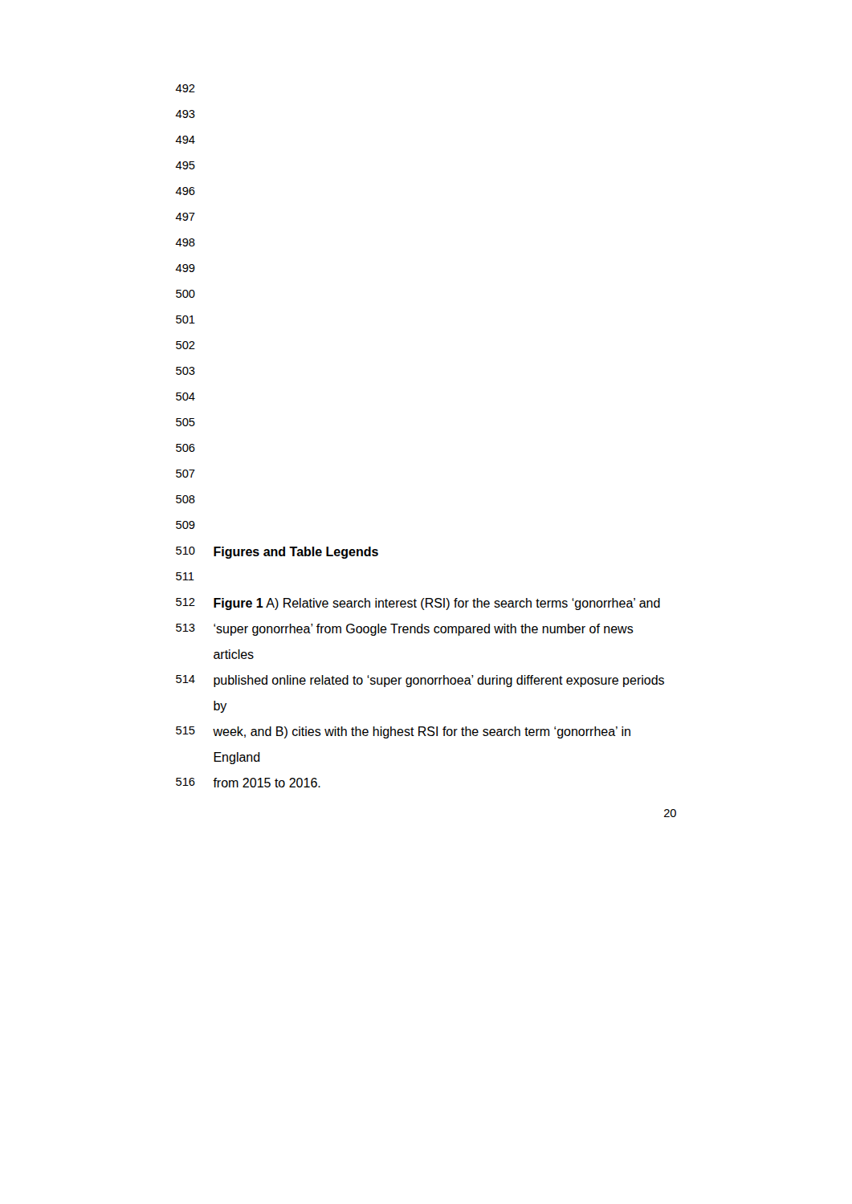492
493
494
495
496
497
498
499
500
501
502
503
504
505
506
507
508
509
510 Figures and Table Legends
511
512 Figure 1 A) Relative search interest (RSI) for the search terms ‘gonorrhea’ and
513‘super gonorrhea’ from Google Trends compared with the number of news articles
514 published online related to ‘super gonorrhoea’ during different exposure periods by
515 week, and B) cities with the highest RSI for the search term ‘gonorrhea’ in England
516 from 2015 to 2016.
20